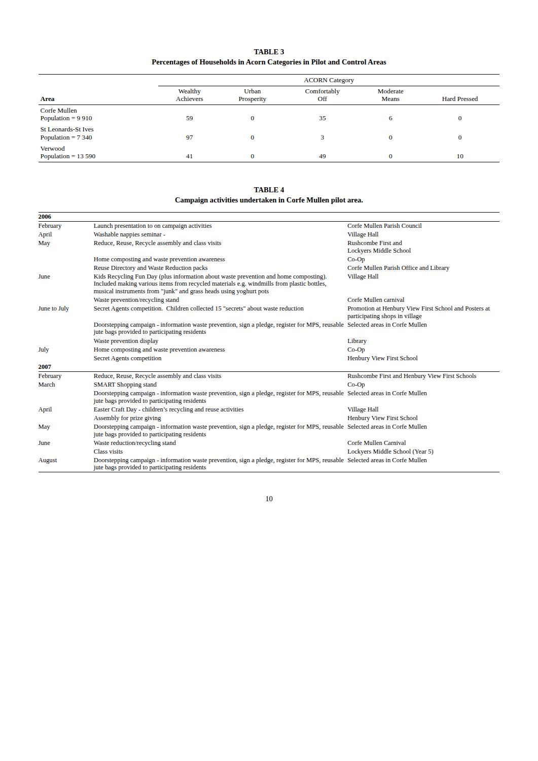TABLE 3
Percentages of Households in Acorn Categories in Pilot and Control Areas
| | ACORN Category |
| Area | Wealthy Achievers | Urban Prosperity | Comfortably Off | Moderate Means | Hard Pressed |
| Corfe Mullen Population = 9 910 | 59 | 0 | 35 | 6 | 0 |
| St Leonards-St Ives Population = 7 340 | 97 | 0 | 3 | 0 | 0 |
| Verwood Population = 13 590 | 41 | 0 | 49 | 0 | 10 |
TABLE 4
Campaign activities undertaken in Corfe Mullen pilot area.
| 2006 |
| February | Launch presentation to on campaign activities | Corfe Mullen Parish Council |
| April | Washable nappies seminar - | Village Hall |
| May | Reduce, Reuse, Recycle assembly and class visits | Rushcombe First and Lockyers Middle School |
| | Home composting and waste prevention awareness | Co-Op |
| | Reuse Directory and Waste Reduction packs | Corfe Mullen Parish Office and Library |
| June | Kids Recycling Fun Day (plus information about waste prevention and home composting). Included making various items from recycled materials e.g. windmills from plastic bottles, musical instruments from "junk" and grass heads using yoghurt pots | Village Hall |
| | Waste prevention/recycling stand | Corfe Mullen carnival |
| June to July | Secret Agents competition. Children collected 15 "secrets" about waste reduction | Promotion at Henbury View First School and Posters at participating shops in village |
| | Doorstepping campaign - information waste prevention, sign a pledge, register for MPS, reusable jute bags provided to participating residents | Selected areas in Corfe Mullen |
| | Waste prevention display | Library |
| July | Home composting and waste prevention awareness | Co-Op |
| | Secret Agents competition | Henbury View First School |
| 2007 |
| February | Reduce, Reuse, Recycle assembly and class visits | Rushcombe First and Henbury View First Schools |
| March | SMART Shopping stand | Co-Op |
| | Doorstepping campaign - information waste prevention, sign a pledge, register for MPS, reusable jute bags provided to participating residents | Selected areas in Corfe Mullen |
| April | Easter Craft Day - children’s recycling and reuse activities | Village Hall |
| | Assembly for prize giving | Henbury View First School |
| May | Doorstepping campaign - information waste prevention, sign a pledge, register for MPS, reusable jute bags provided to participating residents | Selected areas in Corfe Mullen |
| June | Waste reduction/recycling stand | Corfe Mullen Carnival |
| | Class visits | Lockyers Middle School (Year 5) |
| August | Doorstepping campaign - information waste prevention, sign a pledge, register for MPS, reusable jute bags provided to participating residents | Selected areas in Corfe Mullen |
10